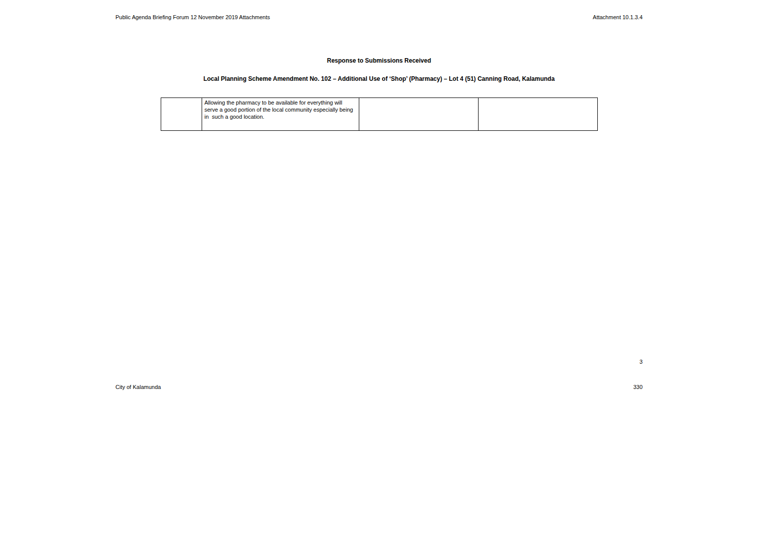Public Agenda Briefing Forum 12 November 2019 Attachments
Attachment 10.1.3.4
Response to Submissions Received
Local Planning Scheme Amendment No. 102 – Additional Use of ‘Shop’ (Pharmacy) – Lot 4 (51) Canning Road, Kalamunda
| | Allowing the pharmacy to be available for everything will serve a good portion of the local community especially being in such a good location. | | |
3
City of Kalamunda
330